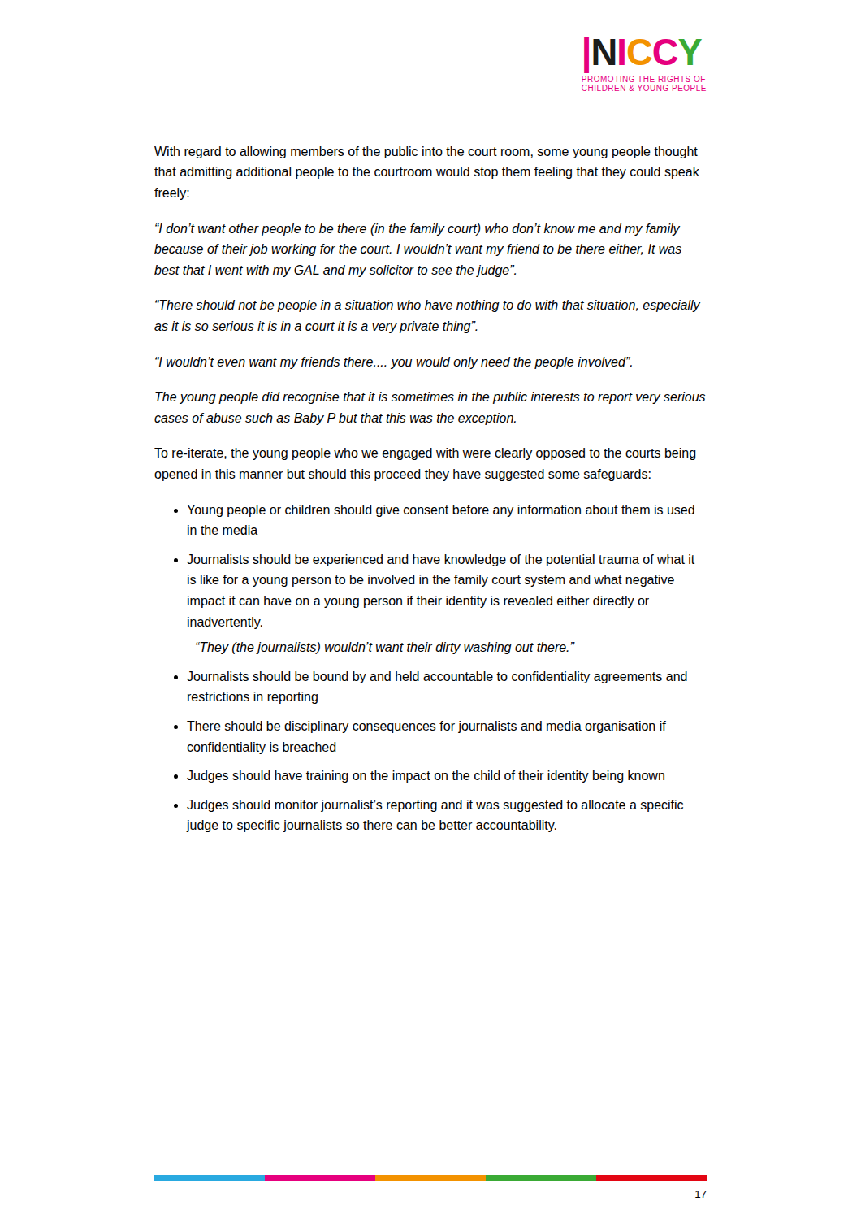|NICCY
Promoting the rights of
children & young people
With regard to allowing members of the public into the court room, some young people thought that admitting additional people to the courtroom would stop them feeling that they could speak freely:
“I don’t want other people to be there (in the family court) who don’t know me and my family because of their job working for the court. I wouldn’t want my friend to be there either, It was best that I went with my GAL and my solicitor to see the judge”.
“There should not be people in a situation who have nothing to do with that situation, especially as it is so serious it is in a court it is a very private thing”.
“I wouldn’t even want my friends there.... you would only need the people involved”.
The young people did recognise that it is sometimes in the public interests to report very serious cases of abuse such as Baby P but that this was the exception.
To re-iterate, the young people who we engaged with were clearly opposed to the courts being opened in this manner but should this proceed they have suggested some safeguards:
Young people or children should give consent before any information about them is used in the media
Journalists should be experienced and have knowledge of the potential trauma of what it is like for a young person to be involved in the family court system and what negative impact it can have on a young person if their identity is revealed either directly or inadvertently. “They (the journalists) wouldn’t want their dirty washing out there.”
Journalists should be bound by and held accountable to confidentiality agreements and restrictions in reporting
There should be disciplinary consequences for journalists and media organisation if confidentiality is breached
Judges should have training on the impact on the child of their identity being known
Judges should monitor journalist’s reporting and it was suggested to allocate a specific judge to specific journalists so there can be better accountability.
17